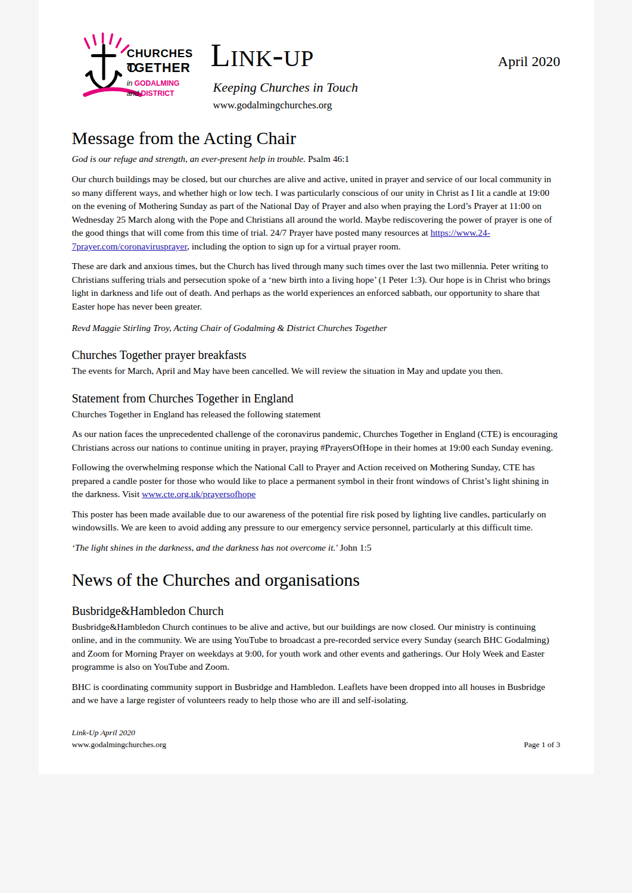CHURCHES T GETHER in GODALMING and DISTRICT
LINK-UP
April 2020
Keeping Churches in Touch
www.godalmingchurches.org
Message from the Acting Chair
God is our refuge and strength, an ever-present help in trouble. Psalm 46:1
Our church buildings may be closed, but our churches are alive and active, united in prayer and service of our local community in so many different ways, and whether high or low tech. I was particularly conscious of our unity in Christ as I lit a candle at 19:00 on the evening of Mothering Sunday as part of the National Day of Prayer and also when praying the Lord’s Prayer at 11:00 on Wednesday 25 March along with the Pope and Christians all around the world. Maybe rediscovering the power of prayer is one of the good things that will come from this time of trial. 24/7 Prayer have posted many resources at https://www.24-7prayer.com/coronavirusprayer, including the option to sign up for a virtual prayer room.
These are dark and anxious times, but the Church has lived through many such times over the last two millennia. Peter writing to Christians suffering trials and persecution spoke of a ‘new birth into a living hope’ (1 Peter 1:3). Our hope is in Christ who brings light in darkness and life out of death. And perhaps as the world experiences an enforced sabbath, our opportunity to share that Easter hope has never been greater.
Revd Maggie Stirling Troy, Acting Chair of Godalming & District Churches Together
Churches Together prayer breakfasts
The events for March, April and May have been cancelled. We will review the situation in May and update you then.
Statement from Churches Together in England
Churches Together in England has released the following statement
As our nation faces the unprecedented challenge of the coronavirus pandemic, Churches Together in England (CTE) is encouraging Christians across our nations to continue uniting in prayer, praying #PrayersOfHope in their homes at 19:00 each Sunday evening.
Following the overwhelming response which the National Call to Prayer and Action received on Mothering Sunday, CTE has prepared a candle poster for those who would like to place a permanent symbol in their front windows of Christ’s light shining in the darkness. Visit www.cte.org.uk/prayersofhope
This poster has been made available due to our awareness of the potential fire risk posed by lighting live candles, particularly on windowsills. We are keen to avoid adding any pressure to our emergency service personnel, particularly at this difficult time.
‘The light shines in the darkness, and the darkness has not overcome it.' John 1:5
News of the Churches and organisations
Busbridge&Hambledon Church
Busbridge&Hambledon Church continues to be alive and active, but our buildings are now closed. Our ministry is continuing online, and in the community. We are using YouTube to broadcast a pre-recorded service every Sunday (search BHC Godalming) and Zoom for Morning Prayer on weekdays at 9:00, for youth work and other events and gatherings. Our Holy Week and Easter programme is also on YouTube and Zoom.
BHC is coordinating community support in Busbridge and Hambledon. Leaflets have been dropped into all houses in Busbridge and we have a large register of volunteers ready to help those who are ill and self-isolating.
Link-Up April 2020
www.godalmingchurches.org
Page 1 of 3